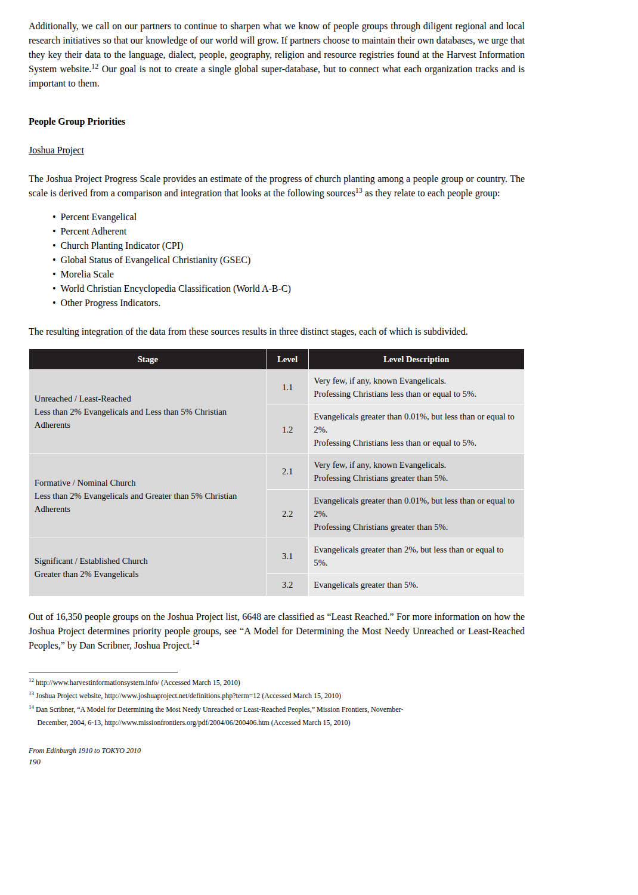Additionally, we call on our partners to continue to sharpen what we know of people groups through diligent regional and local research initiatives so that our knowledge of our world will grow. If partners choose to maintain their own databases, we urge that they key their data to the language, dialect, people, geography, religion and resource registries found at the Harvest Information System website.12 Our goal is not to create a single global super-database, but to connect what each organization tracks and is important to them.
People Group Priorities
Joshua Project
The Joshua Project Progress Scale provides an estimate of the progress of church planting among a people group or country. The scale is derived from a comparison and integration that looks at the following sources13 as they relate to each people group:
Percent Evangelical
Percent Adherent
Church Planting Indicator (CPI)
Global Status of Evangelical Christianity (GSEC)
Morelia Scale
World Christian Encyclopedia Classification (World A-B-C)
Other Progress Indicators.
The resulting integration of the data from these sources results in three distinct stages, each of which is subdivided.
| Stage | Level | Level Description |
| --- | --- | --- |
| Unreached / Least-Reached Less than 2% Evangelicals and Less than 5% Christian Adherents | 1.1 | Very few, if any, known Evangelicals. Professing Christians less than or equal to 5%. |
| 1.2 | Evangelicals greater than 0.01%, but less than or equal to 2%. Professing Christians less than or equal to 5%. |
| Formative / Nominal Church Less than 2% Evangelicals and Greater than 5% Christian Adherents | 2.1 | Very few, if any, known Evangelicals. Professing Christians greater than 5%. |
| 2.2 | Evangelicals greater than 0.01%, but less than or equal to 2%. Professing Christians greater than 5%. |
| Significant / Established Church Greater than 2% Evangelicals | 3.1 | Evangelicals greater than 2%, but less than or equal to 5%. |
| 3.2 | Evangelicals greater than 5%. |
Out of 16,350 people groups on the Joshua Project list, 6648 are classified as “Least Reached.” For more information on how the Joshua Project determines priority people groups, see “A Model for Determining the Most Needy Unreached or Least-Reached Peoples,” by Dan Scribner, Joshua Project.14
12 http://www.harvestinformationsystem.info/ (Accessed March 15, 2010)
13 Joshua Project website, http://www.joshuaproject.net/definitions.php?term=12 (Accessed March 15, 2010)
14 Dan Scribner, “A Model for Determining the Most Needy Unreached or Least-Reached Peoples,” Mission Frontiers, November-
December, 2004, 6-13, http://www.missionfrontiers.org/pdf/2004/06/200406.htm (Accessed March 15, 2010)
From Edinburgh 1910 to TOKYO 2010
190